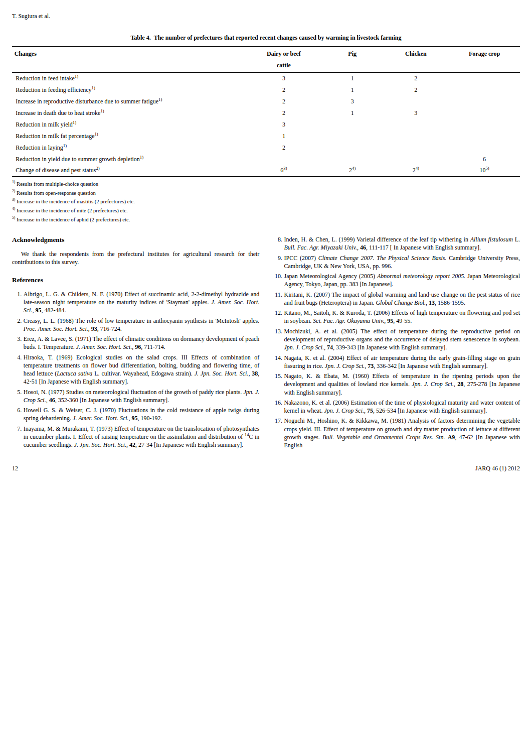T. Sugiura et al.
Table 4. The number of prefectures that reported recent changes caused by warming in livestock farming
| Changes | Dairy or beef | Pig | Chicken | Forage crop |
| --- | --- | --- | --- | --- |
| | cattle | | | |
| Reduction in feed intake 1) | 3 | 1 | 2 | |
| Reduction in feeding efficiency 1) | 2 | 1 | 2 | |
| Increase in reproductive disturbance due to summer fatigue 1) | 2 | 3 | | |
| Increase in death due to heat stroke 1) | 2 | 1 | 3 | |
| Reduction in milk yield 1) | 3 | | | |
| Reduction in milk fat percentage 1) | 1 | | | |
| Reduction in laying 1) | 2 | | | |
| Reduction in yield due to summer growth depletion 1) | | | | 6 |
| Change of disease and pest status 2) | 6 3) | 2 4) | 2 4) | 10 5) |
1) Results from multiple-choice question
2) Results from open-response question
3) Increase in the incidence of mastitis (2 prefectures) etc.
4) Increase in the incidence of mite (2 prefectures) etc.
5) Increase in the incidence of aphid (2 prefectures) etc.
Acknowledgments
We thank the respondents from the prefectural institutes for agricultural research for their contributions to this survey.
References
Albrigo, L. G. & Childers, N. F. (1970) Effect of succinamic acid, 2-2-dimethyl hydrazide and late-season night temperature on the maturity indices of 'Stayman' apples. J. Amer. Soc. Hort. Sci., 95, 482-484.
Creasy, L. L. (1968) The role of low temperature in anthocyanin synthesis in 'McIntosh' apples. Proc. Amer. Soc. Hort. Sci., 93, 716-724.
Erez, A. & Lavee, S. (1971) The effect of climatic conditions on dormancy development of peach buds. I. Temperature. J. Amer. Soc. Hort. Sci., 96, 711-714.
Hiraoka, T. (1969) Ecological studies on the salad crops. III Effects of combination of temperature treatments on flower bud differentiation, bolting, budding and flowering time, of head lettuce (Lactuca sativa L. cultivar. Wayahead, Edogawa strain). J. Jpn. Soc. Hort. Sci., 38, 42-51 [In Japanese with English summary].
Hosoi, N. (1977) Studies on meteorological fluctuation of the growth of paddy rice plants. Jpn. J. Crop Sci., 46, 352-360 [In Japanese with English summary].
Howell G. S. & Weiser, C. J. (1970) Fluctuations in the cold resistance of apple twigs during spring dehardening. J. Amer. Soc. Hort. Sci., 95, 190-192.
Inayama, M. & Murakami, T. (1973) Effect of temperature on the translocation of photosynthates in cucumber plants. I. Effect of raising-temperature on the assimilation and distribution of 14C in cucumber seedlings. J. Jpn. Soc. Hort. Sci., 42, 27-34 [In Japanese with English summary].
Inden, H. & Chen, L. (1999) Varietal difference of the leaf tip withering in Allium fistulosum L. Bull. Fac. Agr. Miyazaki Univ., 46, 111-117 [ In Japanese with English summary].
IPCC (2007) Climate Change 2007. The Physical Science Basis. Cambridge University Press, Cambridge, UK & New York, USA, pp. 996.
Japan Meteorological Agency (2005) Abnormal meteorology report 2005. Japan Meteorological Agency, Tokyo, Japan, pp. 383 [In Japanese].
Kiritani, K. (2007) The impact of global warming and land-use change on the pest status of rice and fruit bugs (Heteroptera) in Japan. Global Change Biol., 13, 1586-1595.
Kitano, M., Saitoh, K. & Kuroda, T. (2006) Effects of high temperature on flowering and pod set in soybean. Sci. Fac. Agr. Okayama Univ., 95, 49-55.
Mochizuki, A. et al. (2005) The effect of temperature during the reproductive period on development of reproductive organs and the occurrence of delayed stem senescence in soybean. Jpn. J. Crop Sci., 74, 339-343 [In Japanese with English summary].
Nagata, K. et al. (2004) Effect of air temperature during the early grain-filling stage on grain fissuring in rice. Jpn. J. Crop Sci., 73, 336-342 [In Japanese with English summary].
Nagato, K. & Ebata, M. (1960) Effects of temperature in the ripening periods upon the development and qualities of lowland rice kernels. Jpn. J. Crop Sci., 28, 275-278 [In Japanese with English summary].
Nakazono, K. et al. (2006) Estimation of the time of physiological maturity and water content of kernel in wheat. Jpn. J. Crop Sci., 75, 526-534 [In Japanese with English summary].
Noguchi M., Hoshino, K. & Kikkawa, M. (1981) Analysis of factors determining the vegetable crops yield. III. Effect of temperature on growth and dry matter production of lettuce at different growth stages. Bull. Vegetable and Ornamental Crops Res. Stn. A9, 47-62 [In Japanese with English
12 JARQ 46 (1) 2012